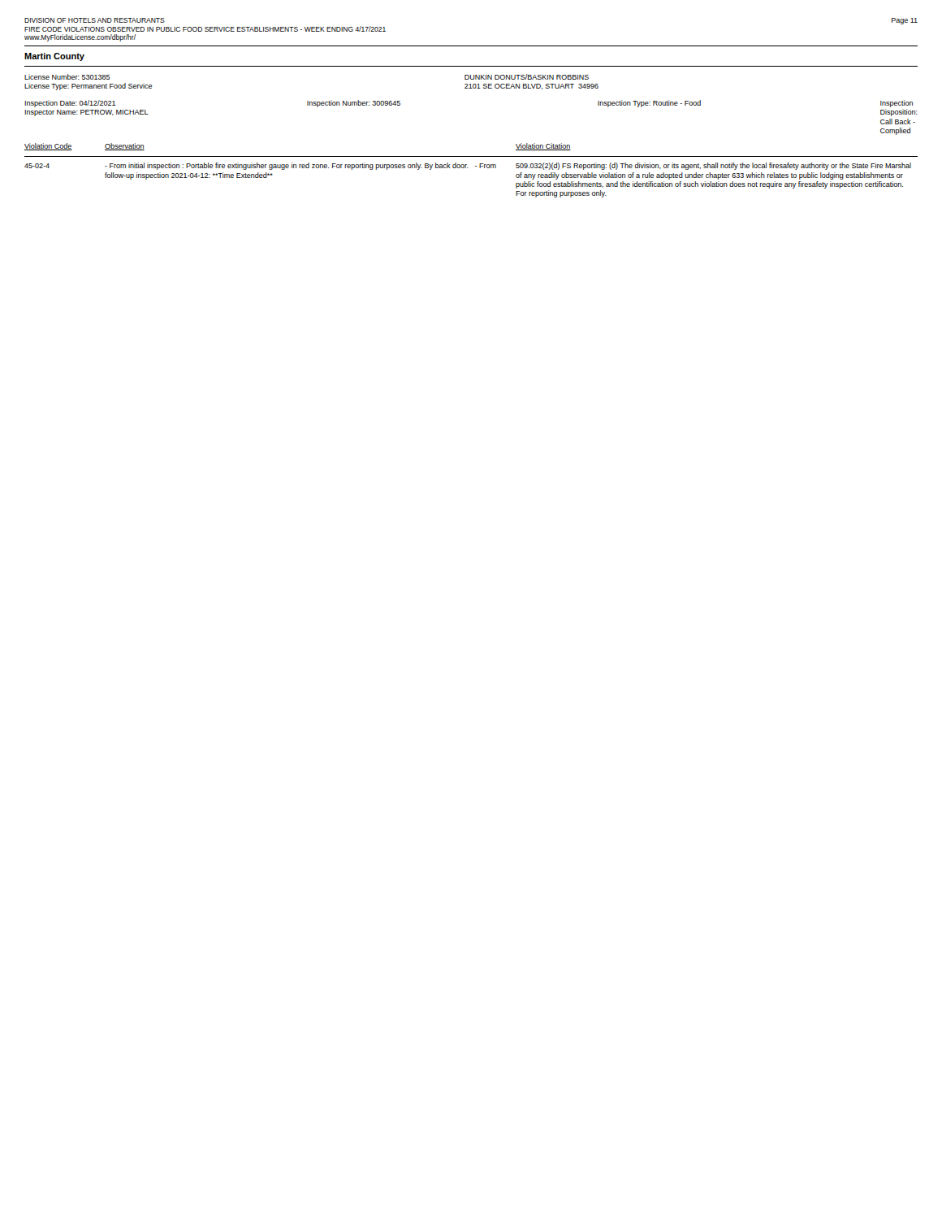Page 11
DIVISION OF HOTELS AND RESTAURANTS
FIRE CODE VIOLATIONS OBSERVED IN PUBLIC FOOD SERVICE ESTABLISHMENTS - WEEK ENDING 4/17/2021
www.MyFloridaLicense.com/dbpr/hr/
Martin County
| License Number: 5301385 | DUNKIN DONUTS/BASKIN ROBBINS |
| License Type: Permanent Food Service | 2101 SE OCEAN BLVD, STUART 34996 |
| Inspection Date: 04/12/2021 Inspector Name: PETROW, MICHAEL | Inspection Number: 3009645 | Inspection Type: Routine - Food | | Inspection Disposition: Call Back - Complied |
| Violation Code | Observation | Violation Citation |
| 45-02-4 | - From initial inspection : Portable fire extinguisher gauge in red zone. For reporting purposes only. By back door. - From follow-up inspection 2021-04-12: **Time Extended** | 509.032(2)(d) FS Reporting: (d) The division, or its agent, shall notify the local firesafety authority or the State Fire Marshal of any readily observable violation of a rule adopted under chapter 633 which relates to public lodging establishments or public food establishments, and the identification of such violation does not require any firesafety inspection certification. For reporting purposes only. |